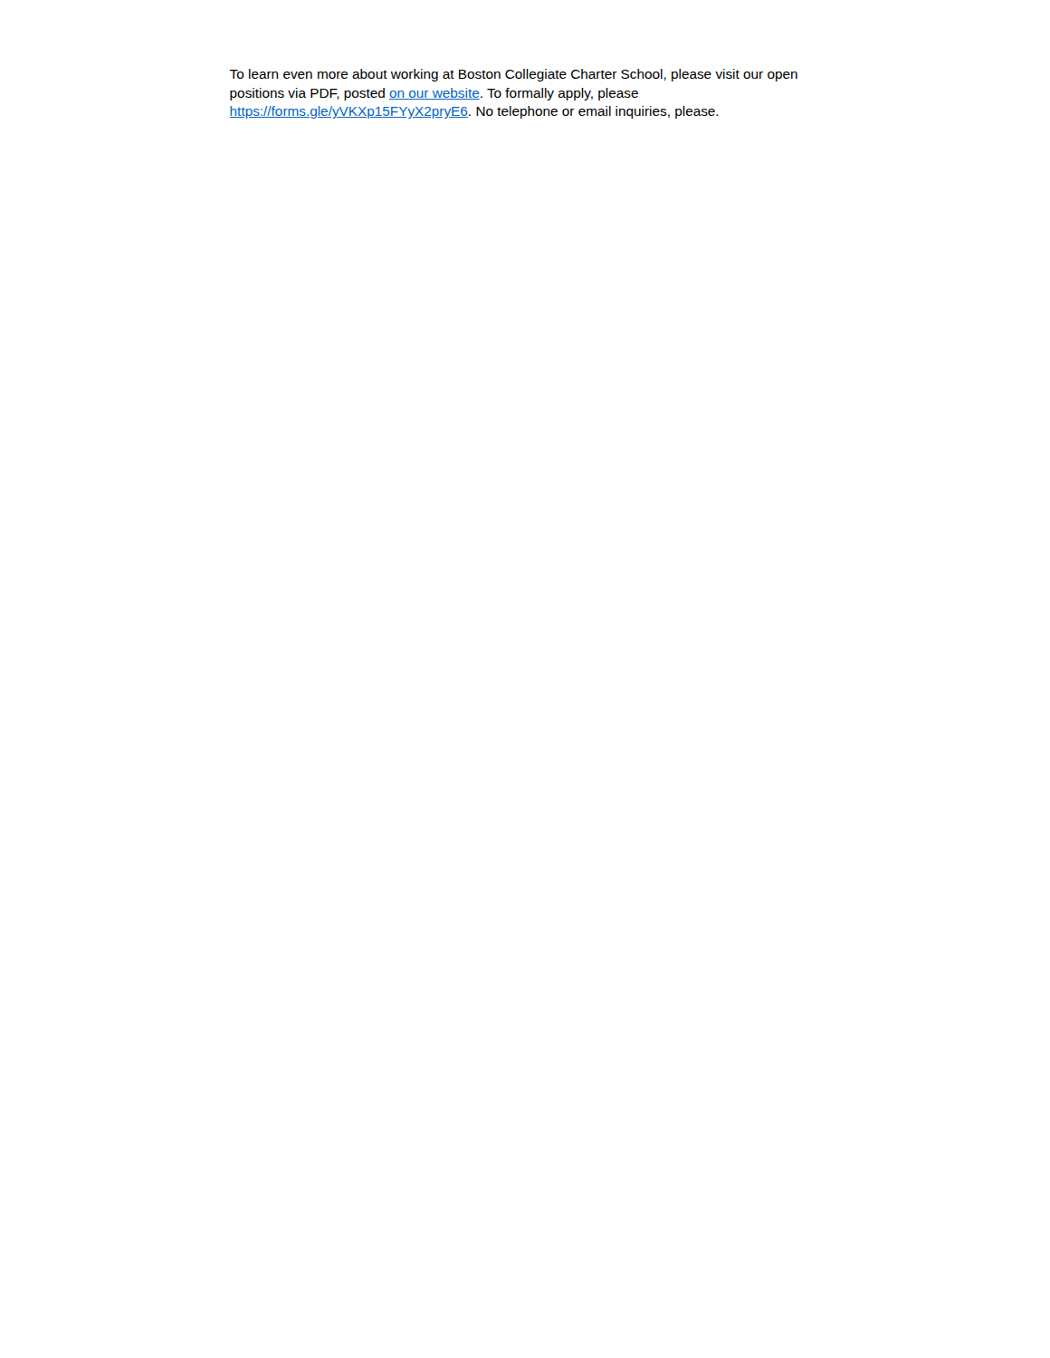To learn even more about working at Boston Collegiate Charter School, please visit our open positions via PDF, posted on our website. To formally apply, please https://forms.gle/yVKXp15FYyX2pryE6. No telephone or email inquiries, please.